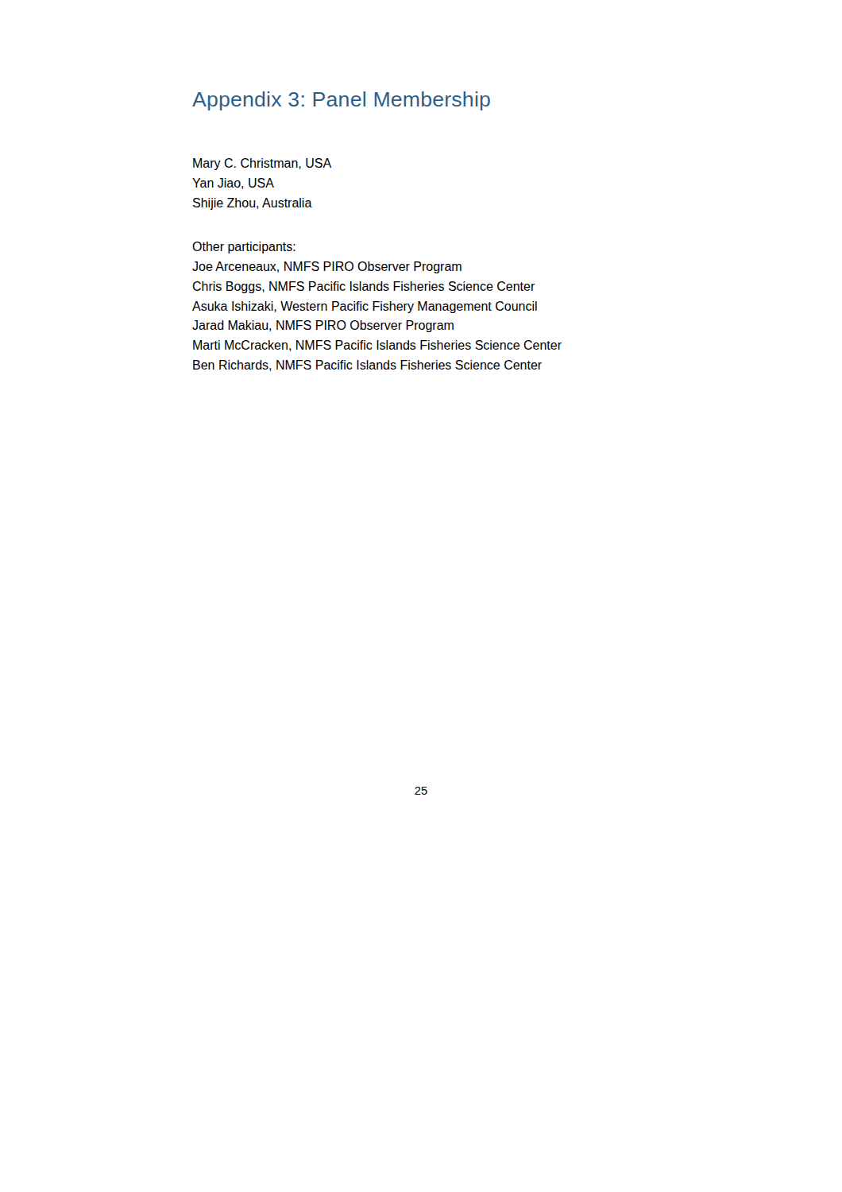Appendix 3: Panel Membership
Mary C. Christman, USA
Yan Jiao, USA
Shijie Zhou, Australia
Other participants:
Joe Arceneaux, NMFS PIRO Observer Program
Chris Boggs, NMFS Pacific Islands Fisheries Science Center
Asuka Ishizaki, Western Pacific Fishery Management Council
Jarad Makiau, NMFS PIRO Observer Program
Marti McCracken, NMFS Pacific Islands Fisheries Science Center
Ben Richards, NMFS Pacific Islands Fisheries Science Center
25